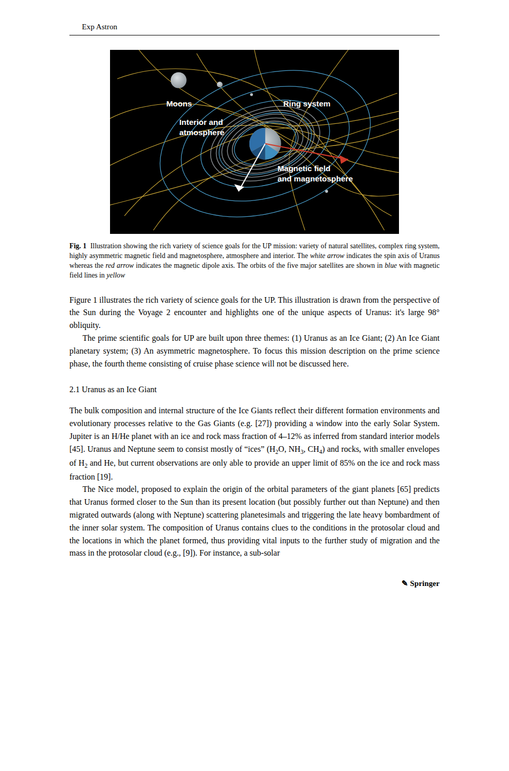Exp Astron
Moons Ring system Interior and atmosphere Magnetic field and magnetosphere
Fig. 1 Illustration showing the rich variety of science goals for the UP mission: variety of natural satellites, complex ring system, highly asymmetric magnetic field and magnetosphere, atmosphere and interior. The white arrow indicates the spin axis of Uranus whereas the red arrow indicates the magnetic dipole axis. The orbits of the five major satellites are shown in blue with magnetic field lines in yellow
Figure 1 illustrates the rich variety of science goals for the UP. This illustration is drawn from the perspective of the Sun during the Voyage 2 encounter and highlights one of the unique aspects of Uranus: it's large 98° obliquity.
The prime scientific goals for UP are built upon three themes: (1) Uranus as an Ice Giant; (2) An Ice Giant planetary system; (3) An asymmetric magnetosphere. To focus this mission description on the prime science phase, the fourth theme consisting of cruise phase science will not be discussed here.
2.1 Uranus as an Ice Giant
The bulk composition and internal structure of the Ice Giants reflect their different formation environments and evolutionary processes relative to the Gas Giants (e.g. [27]) providing a window into the early Solar System. Jupiter is an H/He planet with an ice and rock mass fraction of 4–12% as inferred from standard interior models [45]. Uranus and Neptune seem to consist mostly of “ices” (H2O, NH3, CH4) and rocks, with smaller envelopes of H2 and He, but current observations are only able to provide an upper limit of 85% on the ice and rock mass fraction [19].
The Nice model, proposed to explain the origin of the orbital parameters of the giant planets [65] predicts that Uranus formed closer to the Sun than its present location (but possibly further out than Neptune) and then migrated outwards (along with Neptune) scattering planetesimals and triggering the late heavy bombardment of the inner solar system. The composition of Uranus contains clues to the conditions in the protosolar cloud and the locations in which the planet formed, thus providing vital inputs to the further study of migration and the mass in the protosolar cloud (e.g., [9]). For instance, a sub-solar
✎ Springer